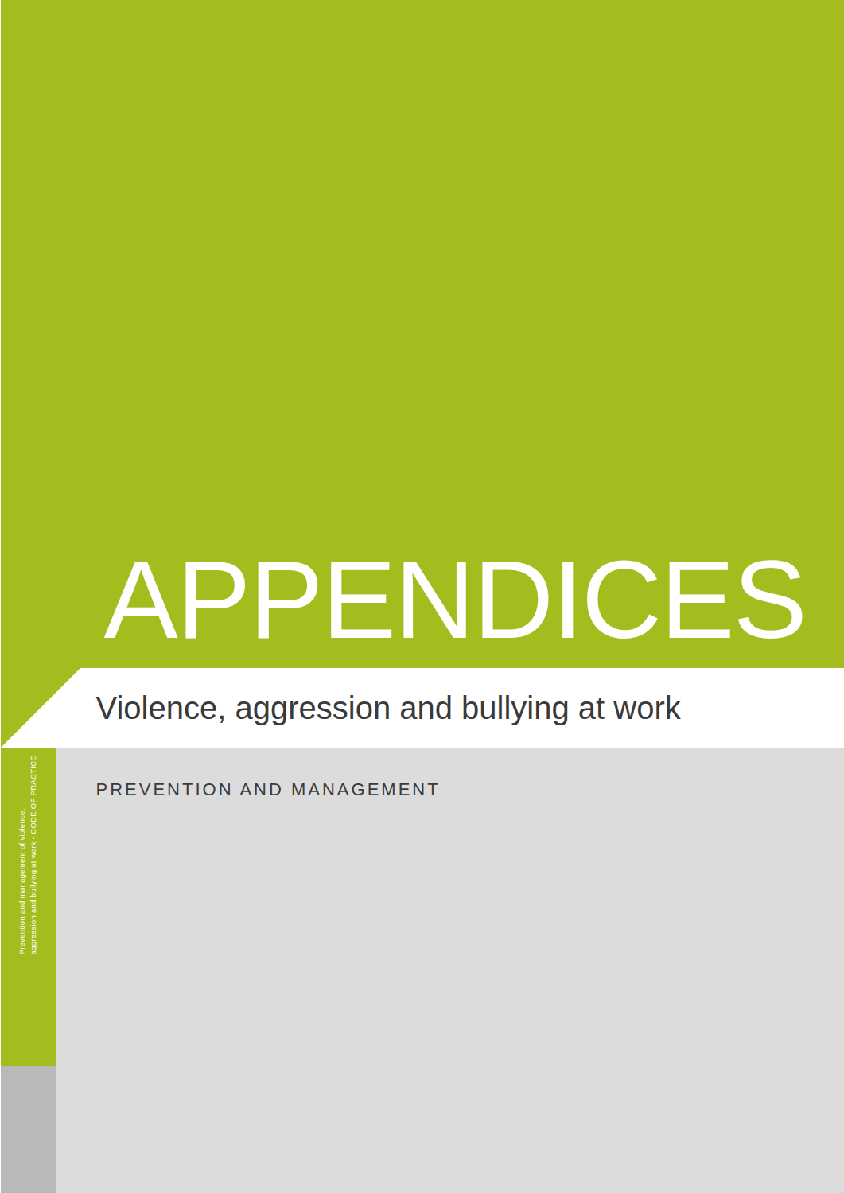APPENDICES
Violence, aggression and bullying at work
PREVENTION AND MANAGEMENT
Prevention and management of violence,
aggression and bullying at work - CODE OF PRACTICE
24